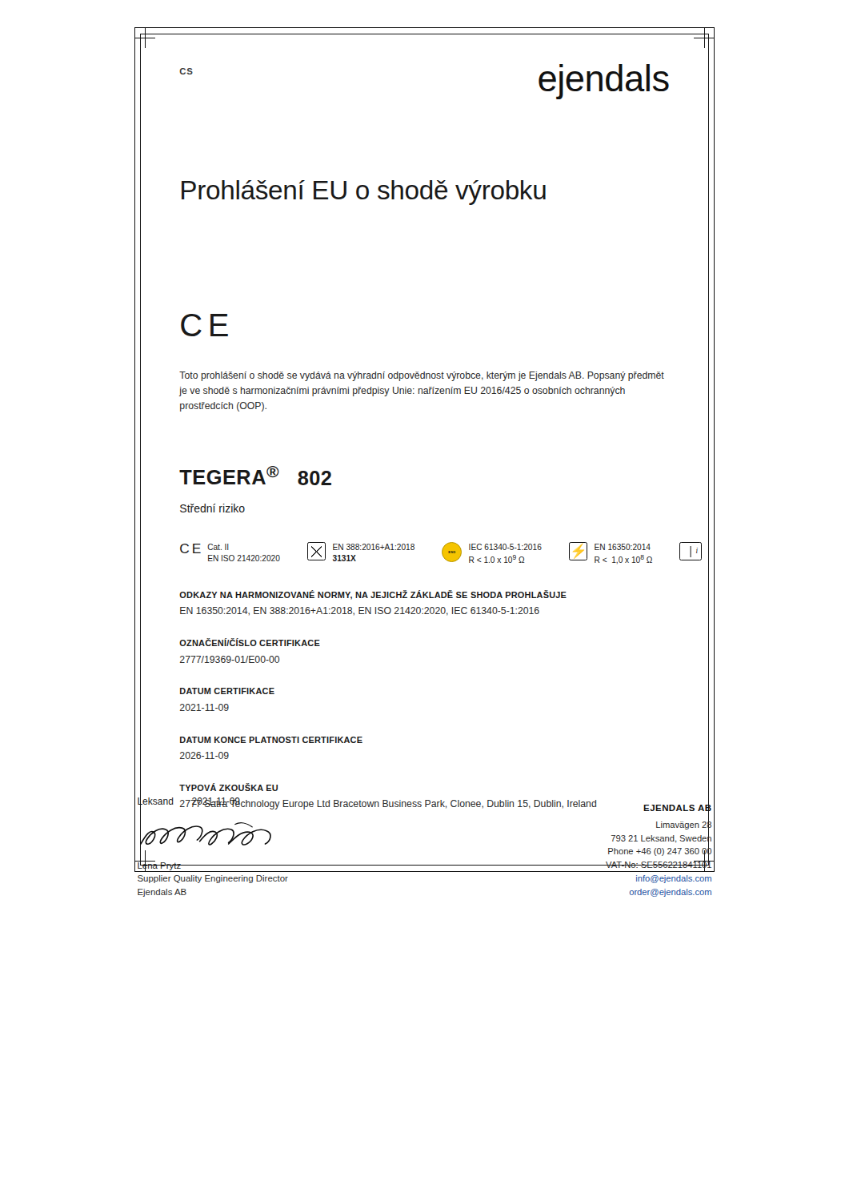CS
ejendals
Prohlášení EU o shodě výrobku
C E
Toto prohlášení o shodě se vydává na výhradní odpovědnost výrobce, kterým je Ejendals AB. Popsaný předmět je ve shodě s harmonizačními právními předpisy Unie: nařízením EU 2016/425 o osobních ochranných prostředcích (OOP).
TEGERA®802
Střední riziko
C E Cat. II
EN ISO 21420:2020
EN 388:2016+A1:2018
3131X
ESD IEC 61340-5-1:2016
R < 1.0 x 109 Ω
EN 16350:2014
R < 1,0 x 108 Ω
Odkazy na harmonizované normy, na jejichž základě se shoda prohlašuje
EN 16350:2014, EN 388:2016+A1:2018, EN ISO 21420:2020, IEC 61340-5-1:2016
Označení/číslo certifikace
2777/19369-01/E00-00
Datum certifikace
2021-11-09
Datum konce platnosti certifikace
2026-11-09
Typová zkouška EU
2777 Satra Technology Europe Ltd Bracetown Business Park, Clonee, Dublin 15, Dublin, Ireland
Leksand 2021-11-09
Lena Prytz
Supplier Quality Engineering Director
Ejendals AB
EJENDALS AB
Limavägen 28
793 21 Leksand, Sweden
Phone +46 (0) 247 360 00
VAT-No: SE556221841101
info@ejendals.com
order@ejendals.com